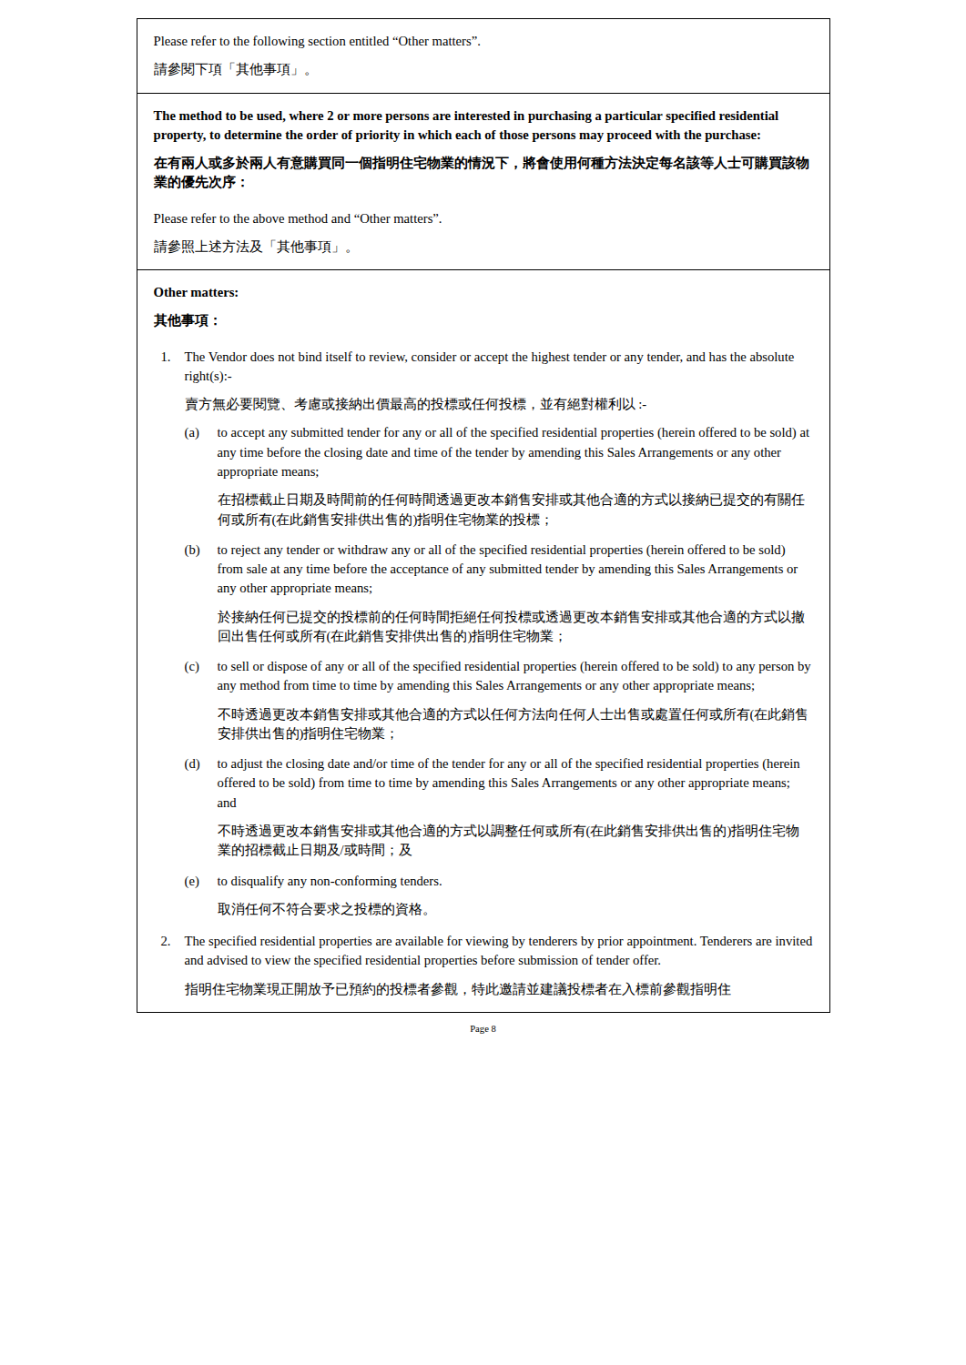Please refer to the following section entitled “Other matters”.
請參閱下項「其他事項」。
The method to be used, where 2 or more persons are interested in purchasing a particular specified residential property, to determine the order of priority in which each of those persons may proceed with the purchase:
在有兩人或多於兩人有意購買同一個指明住宅物業的情況下，將會使用何種方法決定每名該等人士可購買該物業的優先次序：
Please refer to the above method and “Other matters”.
請參照上述方法及「其他事項」。
Other matters:
其他事項：
The Vendor does not bind itself to review, consider or accept the highest tender or any tender, and has the absolute right(s):-
賣方無必要閱覽、考慮或接納出價最高的投標或任何投標，並有絕對權利以 :-
to accept any submitted tender for any or all of the specified residential properties (herein offered to be sold) at any time before the closing date and time of the tender by amending this Sales Arrangements or any other appropriate means;
在招標截止日期及時間前的任何時間透過更改本銷售安排或其他合適的方式以接納已提交的有關任何或所有(在此銷售安排供出售的)指明住宅物業的投標；
to reject any tender or withdraw any or all of the specified residential properties (herein offered to be sold) from sale at any time before the acceptance of any submitted tender by amending this Sales Arrangements or any other appropriate means;
於接納任何已提交的投標前的任何時間拒絕任何投標或透過更改本銷售安排或其他合適的方式以撤回出售任何或所有(在此銷售安排供出售的)指明住宅物業；
to sell or dispose of any or all of the specified residential properties (herein offered to be sold) to any person by any method from time to time by amending this Sales Arrangements or any other appropriate means;
不時透過更改本銷售安排或其他合適的方式以任何方法向任何人士出售或處置任何或所有(在此銷售安排供出售的)指明住宅物業；
to adjust the closing date and/or time of the tender for any or all of the specified residential properties (herein offered to be sold) from time to time by amending this Sales Arrangements or any other appropriate means; and
不時透過更改本銷售安排或其他合適的方式以調整任何或所有(在此銷售安排供出售的)指明住宅物業的招標截止日期及/或時間；及
to disqualify any non-conforming tenders.
取消任何不符合要求之投標的資格。
The specified residential properties are available for viewing by tenderers by prior appointment. Tenderers are invited and advised to view the specified residential properties before submission of tender offer.
指明住宅物業現正開放予已預約的投標者參觀，特此邀請並建議投標者在入標前參觀指明住
Page 8